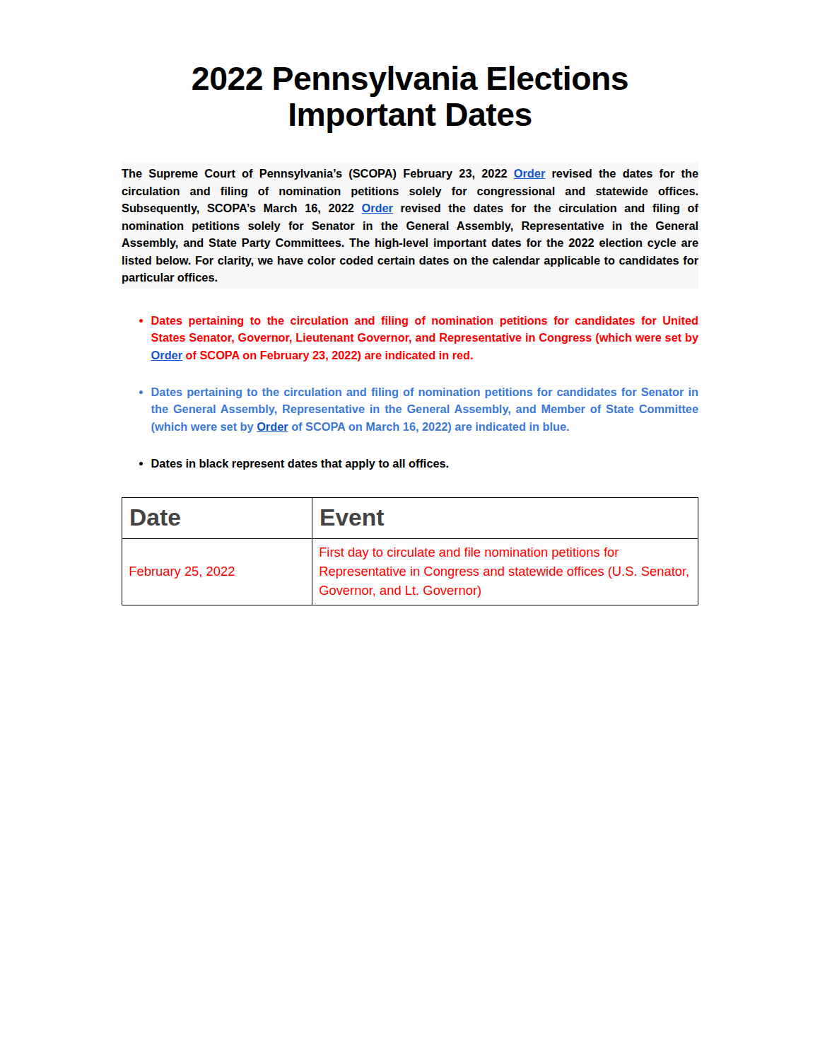2022 Pennsylvania Elections Important Dates
The Supreme Court of Pennsylvania’s (SCOPA) February 23, 2022 Order revised the dates for the circulation and filing of nomination petitions solely for congressional and statewide offices. Subsequently, SCOPA’s March 16, 2022 Order revised the dates for the circulation and filing of nomination petitions solely for Senator in the General Assembly, Representative in the General Assembly, and State Party Committees. The high-level important dates for the 2022 election cycle are listed below. For clarity, we have color coded certain dates on the calendar applicable to candidates for particular offices.
Dates pertaining to the circulation and filing of nomination petitions for candidates for United States Senator, Governor, Lieutenant Governor, and Representative in Congress (which were set by Order of SCOPA on February 23, 2022) are indicated in red.
Dates pertaining to the circulation and filing of nomination petitions for candidates for Senator in the General Assembly, Representative in the General Assembly, and Member of State Committee (which were set by Order of SCOPA on March 16, 2022) are indicated in blue.
Dates in black represent dates that apply to all offices.
| Date | Event |
| --- | --- |
| February 25, 2022 | First day to circulate and file nomination petitions for Representative in Congress and statewide offices (U.S. Senator, Governor, and Lt. Governor) |